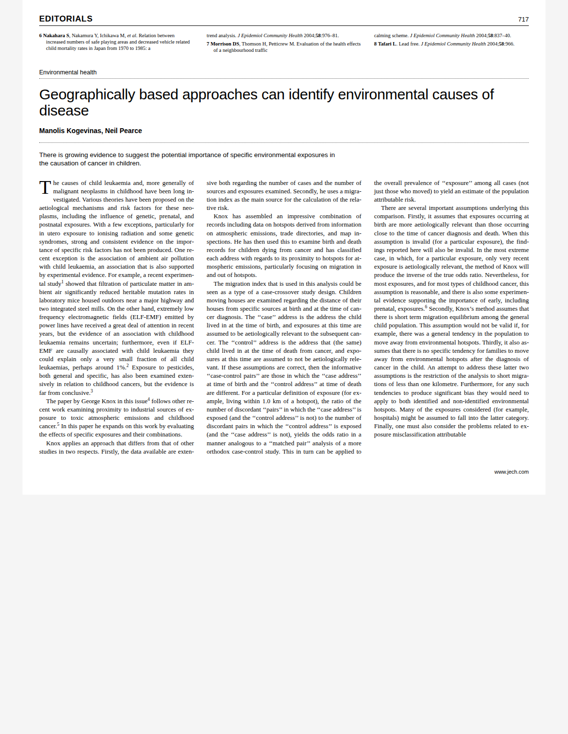EDITORIALS
717
6 Nakahara S, Nakamura Y, Ichikawa M, et al. Relation between increased numbers of safe playing areas and decreased vehicle related child mortality rates in Japan from 1970 to 1985: a
trend analysis. J Epidemiol Community Health 2004;58:976–81.
7 Morrison DS, Thomson H, Petticrew M. Evaluation of the health effects of a neighbourhood traffic
calming scheme. J Epidemiol Community Health 2004;58:837–40.
8 Tafari L. Lead free. J Epidemiol Community Health 2004;58:966.
Environmental health
Geographically based approaches can identify environmental causes of disease
Manolis Kogevinas, Neil Pearce
There is growing evidence to suggest the potential importance of specific environmental exposures in the causation of cancer in children.
The causes of child leukaemia and, more generally of malignant neoplasms in childhood have been long investigated. Various theories have been proposed on the aetiological mechanisms and risk factors for these neoplasms, including the influence of genetic, prenatal, and postnatal exposures. With a few exceptions, particularly for in utero exposure to ionising radiation and some genetic syndromes, strong and consistent evidence on the importance of specific risk factors has not been produced. One recent exception is the association of ambient air pollution with child leukaemia, an association that is also supported by experimental evidence. For example, a recent experimental study1 showed that filtration of particulate matter in ambient air significantly reduced heritable mutation rates in laboratory mice housed outdoors near a major highway and two integrated steel mills. On the other hand, extremely low frequency electromagnetic fields (ELF-EMF) emitted by power lines have received a great deal of attention in recent years, but the evidence of an association with childhood leukaemia remains uncertain; furthermore, even if ELF-EMF are causally associated with child leukaemia they could explain only a very small fraction of all child leukaemias, perhaps around 1%.2 Exposure to pesticides, both general and specific, has also been examined extensively in relation to childhood cancers, but the evidence is far from conclusive.3
The paper by George Knox in this issue4 follows other recent work examining proximity to industrial sources of exposure to toxic atmospheric emissions and childhood cancer.5 In this paper he expands on this work by evaluating the effects of specific exposures and their combinations.
Knox applies an approach that differs from that of other studies in two respects. Firstly, the data available are extensive both regarding the number of cases and the number of sources and exposures examined. Secondly, he uses a migration index as the main source for the calculation of the relative risk.
Knox has assembled an impressive combination of records including data on hotspots derived from information on atmospheric emissions, trade directories, and map inspections. He has then used this to examine birth and death records for children dying from cancer and has classified each address with regards to its proximity to hotspots for atmospheric emissions, particularly focusing on migration in and out of hotspots.
The migration index that is used in this analysis could be seen as a type of a case-crossover study design. Children moving houses are examined regarding the distance of their houses from specific sources at birth and at the time of cancer diagnosis. The ‘‘case’’ address is the address the child lived in at the time of birth, and exposures at this time are assumed to be aetiologically relevant to the subsequent cancer. The ‘‘control’’ address is the address that (the same) child lived in at the time of death from cancer, and exposures at this time are assumed to not be aetiologically relevant. If these assumptions are correct, then the informative ‘‘case-control pairs’’ are those in which the ‘‘case address’’ at time of birth and the ‘‘control address’’ at time of death are different. For a particular definition of exposure (for example, living within 1.0 km of a hotspot), the ratio of the number of discordant ‘‘pairs’’ in which the ‘‘case address’’ is exposed (and the ‘‘control address’’ is not) to the number of discordant pairs in which the ‘‘control address’’ is exposed (and the ‘‘case address’’ is not), yields the odds ratio in a manner analogous to a ‘‘matched pair’’ analysis of a more orthodox case-control study. This in turn can be applied to the overall prevalence of ‘‘exposure’’ among all cases (not just those who moved) to yield an estimate of the population attributable risk.
There are several important assumptions underlying this comparison. Firstly, it assumes that exposures occurring at birth are more aetiologically relevant than those occurring close to the time of cancer diagnosis and death. When this assumption is invalid (for a particular exposure), the findings reported here will also be invalid. In the most extreme case, in which, for a particular exposure, only very recent exposure is aetiologically relevant, the method of Knox will produce the inverse of the true odds ratio. Nevertheless, for most exposures, and for most types of childhood cancer, this assumption is reasonable, and there is also some experimental evidence supporting the importance of early, including prenatal, exposures.6 Secondly, Knox’s method assumes that there is short term migration equilibrium among the general child population. This assumption would not be valid if, for example, there was a general tendency in the population to move away from environmental hotspots. Thirdly, it also assumes that there is no specific tendency for families to move away from environmental hotspots after the diagnosis of cancer in the child. An attempt to address these latter two assumptions is the restriction of the analysis to short migrations of less than one kilometre. Furthermore, for any such tendencies to produce significant bias they would need to apply to both identified and non-identified environmental hotspots. Many of the exposures considered (for example, hospitals) might be assumed to fall into the latter category. Finally, one must also consider the problems related to exposure misclassification attributable
www.jech.com